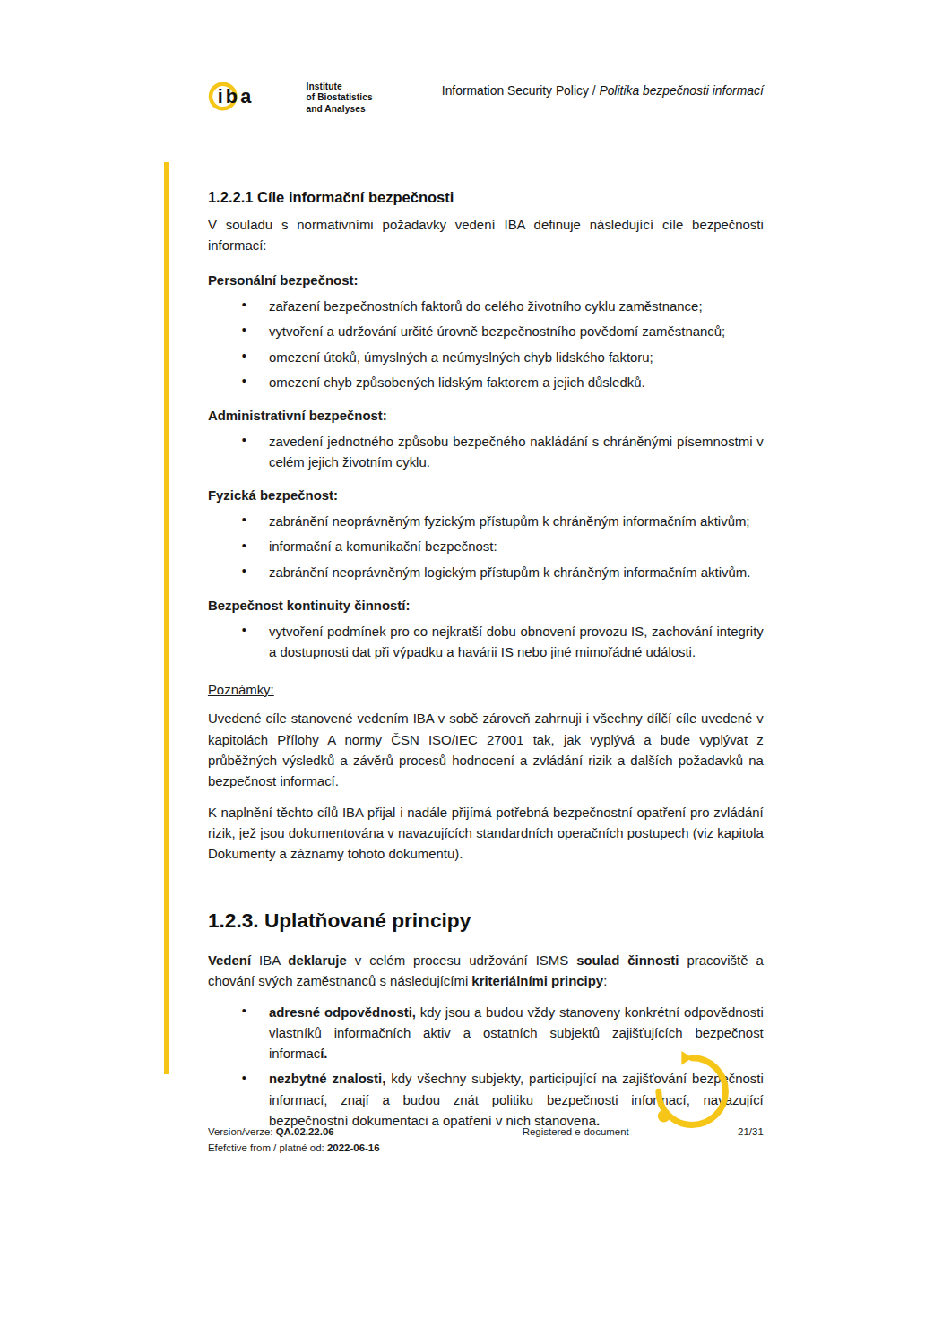i b a
Institute
of Biostatistics
and Analyses
Information Security Policy / Politika bezpečnosti informací
1.2.2.1 Cíle informační bezpečnosti
V souladu s normativními požadavky vedení IBA definuje následující cíle bezpečnosti informací:
Personální bezpečnost:
zařazení bezpečnostních faktorů do celého životního cyklu zaměstnance;
vytvoření a udržování určité úrovně bezpečnostního povědomí zaměstnanců;
omezení útoků, úmyslných a neúmyslných chyb lidského faktoru;
omezení chyb způsobených lidským faktorem a jejich důsledků.
Administrativní bezpečnost:
zavedení jednotného způsobu bezpečného nakládání s chráněnými písemnostmi v celém jejich životním cyklu.
Fyzická bezpečnost:
zabránění neoprávněným fyzickým přístupům k chráněným informačním aktivům;
informační a komunikační bezpečnost:
zabránění neoprávněným logickým přístupům k chráněným informačním aktivům.
Bezpečnost kontinuity činností:
vytvoření podmínek pro co nejkratší dobu obnovení provozu IS, zachování integrity a dostupnosti dat při výpadku a havárii IS nebo jiné mimořádné události.
Poznámky:
Uvedené cíle stanovené vedením IBA v sobě zároveň zahrnuji i všechny dílčí cíle uvedené v kapitolách Přílohy A normy ČSN ISO/IEC 27001 tak, jak vyplývá a bude vyplývat z průběžných výsledků a závěrů procesů hodnocení a zvládání rizik a dalších požadavků na bezpečnost informací.
K naplnění těchto cílů IBA přijal i nadále přijímá potřebná bezpečnostní opatření pro zvládání rizik, jež jsou dokumentována v navazujících standardních operačních postupech (viz kapitola Dokumenty a záznamy tohoto dokumentu).
1.2.3. Uplatňované principy
Vedení IBA deklaruje v celém procesu udržování ISMS soulad činnosti pracoviště a chování svých zaměstnanců s následujícími kriteriálními principy:
adresné odpovědnosti, kdy jsou a budou vždy stanoveny konkrétní odpovědnosti vlastníků informačních aktiv a ostatních subjektů zajišťujících bezpečnost informací.
nezbytné znalosti, kdy všechny subjekty, participující na zajišťování bezpečnosti informací, znají a budou znát politiku bezpečnosti informací, navazující bezpečnostní dokumentaci a opatření v nich stanovena.
Version/verze: QA.02.22.06
Efefctive from / platné od: 2022-06-16
Registered e-document
21/31